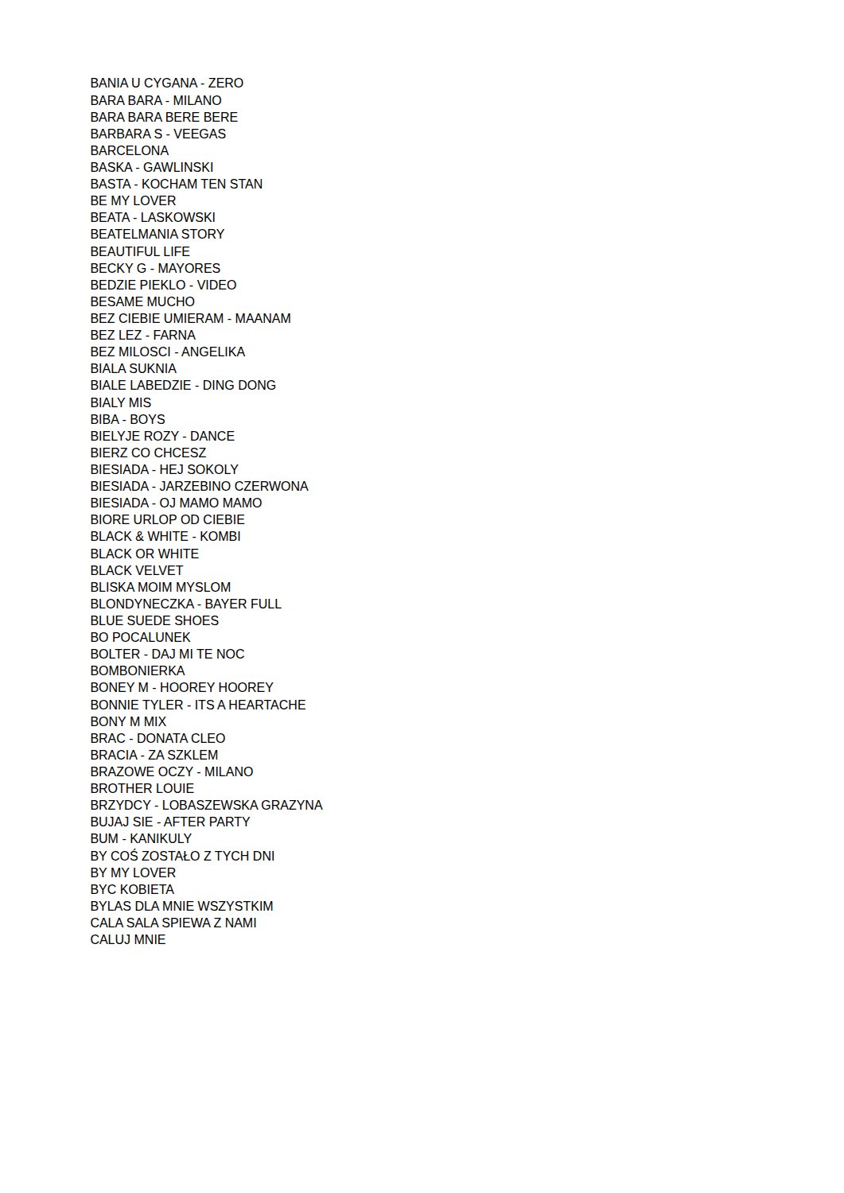BANIA U CYGANA - ZERO
BARA BARA - MILANO
BARA BARA BERE BERE
BARBARA S - VEEGAS
BARCELONA
BASKA - GAWLINSKI
BASTA - KOCHAM TEN STAN
BE MY LOVER
BEATA - LASKOWSKI
BEATELMANIA STORY
BEAUTIFUL LIFE
BECKY G - MAYORES
BEDZIE PIEKLO - VIDEO
BESAME MUCHO
BEZ CIEBIE UMIERAM - MAANAM
BEZ LEZ - FARNA
BEZ MILOSCI - ANGELIKA
BIALA SUKNIA
BIALE LABEDZIE - DING DONG
BIALY MIS
BIBA - BOYS
BIELYJE ROZY - DANCE
BIERZ CO CHCESZ
BIESIADA - HEJ SOKOLY
BIESIADA - JARZEBINO CZERWONA
BIESIADA - OJ MAMO MAMO
BIORE URLOP OD CIEBIE
BLACK & WHITE - KOMBI
BLACK OR WHITE
BLACK VELVET
BLISKA MOIM MYSLOM
BLONDYNECZKA - BAYER FULL
BLUE SUEDE SHOES
BO POCALUNEK
BOLTER - DAJ MI TE NOC
BOMBONIERKA
BONEY M - HOOREY HOOREY
BONNIE TYLER - ITS A HEARTACHE
BONY M MIX
BRAC - DONATA CLEO
BRACIA - ZA SZKLEM
BRAZOWE OCZY - MILANO
BROTHER LOUIE
BRZYDCY - LOBASZEWSKA GRAZYNA
BUJAJ SIE - AFTER PARTY
BUM - KANIKULY
BY COŚ ZOSTAŁO Z TYCH DNI
BY MY LOVER
BYC KOBIETA
BYLAS DLA MNIE WSZYSTKIM
CALA SALA SPIEWA Z NAMI
CALUJ MNIE